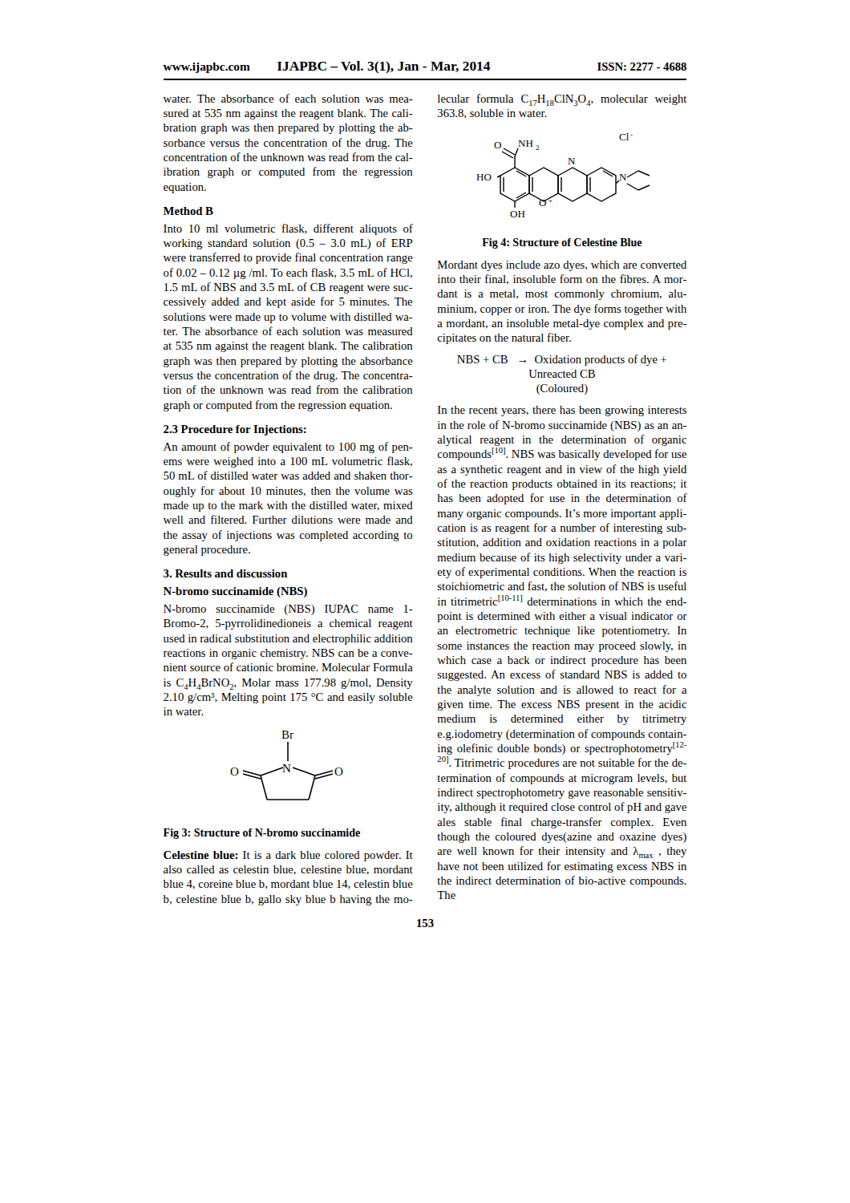www.ijapbc.com IJAPBC – Vol. 3(1), Jan - Mar, 2014 ISSN: 2277 - 4688
water. The absorbance of each solution was measured at 535 nm against the reagent blank. The calibration graph was then prepared by plotting the absorbance versus the concentration of the drug. The concentration of the unknown was read from the calibration graph or computed from the regression equation.
Method B
Into 10 ml volumetric flask, different aliquots of working standard solution (0.5 – 3.0 mL) of ERP were transferred to provide final concentration range of 0.02 – 0.12 µg /ml. To each flask, 3.5 mL of HCl, 1.5 mL of NBS and 3.5 mL of CB reagent were successively added and kept aside for 5 minutes. The solutions were made up to volume with distilled water. The absorbance of each solution was measured at 535 nm against the reagent blank. The calibration graph was then prepared by plotting the absorbance versus the concentration of the drug. The concentration of the unknown was read from the calibration graph or computed from the regression equation.
2.3 Procedure for Injections:
An amount of powder equivalent to 100 mg of penems were weighed into a 100 mL volumetric flask, 50 mL of distilled water was added and shaken thoroughly for about 10 minutes, then the volume was made up to the mark with the distilled water, mixed well and filtered. Further dilutions were made and the assay of injections was completed according to general procedure.
3. Results and discussion
N-bromo succinamide (NBS)
N-bromo succinamide (NBS) IUPAC name 1-Bromo-2, 5-pyrrolidinedioneis a chemical reagent used in radical substitution and electrophilic addition reactions in organic chemistry. NBS can be a convenient source of cationic bromine. Molecular Formula is C4H4BrNO2, Molar mass 177.98 g/mol, Density 2.10 g/cm³, Melting point 175 °C and easily soluble in water.
Br N O O
Fig 3: Structure of N-bromo succinamide
Celestine blue: It is a dark blue colored powder. It also called as celestin blue, celestine blue, mordant blue 4, coreine blue b, mordant blue 14, celestin blue b, celestine blue b, gallo sky blue b having the molecular formula C17H18ClN3O4, molecular weight 363.8, soluble in water.
Cl - O NH 2 HO OH O + N N
Fig 4: Structure of Celestine Blue
Mordant dyes include azo dyes, which are converted into their final, insoluble form on the fibres. A mordant is a metal, most commonly chromium, aluminium, copper or iron. The dye forms together with a mordant, an insoluble metal-dye complex and precipitates on the natural fiber.
NBS + CB → Oxidation products of dye + Unreacted CB (Coloured)
In the recent years, there has been growing interests in the role of N-bromo succinamide (NBS) as an analytical reagent in the determination of organic compounds[10]. NBS was basically developed for use as a synthetic reagent and in view of the high yield of the reaction products obtained in its reactions; it has been adopted for use in the determination of many organic compounds. It’s more important application is as reagent for a number of interesting substitution, addition and oxidation reactions in a polar medium because of its high selectivity under a variety of experimental conditions. When the reaction is stoichiometric and fast, the solution of NBS is useful in titrimetric[10-11] determinations in which the end-point is determined with either a visual indicator or an electrometric technique like potentiometry. In some instances the reaction may proceed slowly, in which case a back or indirect procedure has been suggested. An excess of standard NBS is added to the analyte solution and is allowed to react for a given time. The excess NBS present in the acidic medium is determined either by titrimetry e.g.iodometry (determination of compounds containing olefinic double bonds) or spectrophotometry[12-20]. Titrimetric procedures are not suitable for the determination of compounds at microgram levels, but indirect spectrophotometry gave reasonable sensitivity, although it required close control of pH and gave ales stable final charge-transfer complex. Even though the coloured dyes(azine and oxazine dyes) are well known for their intensity and λmax , they have not been utilized for estimating excess NBS in the indirect determination of bio-active compounds. The
153